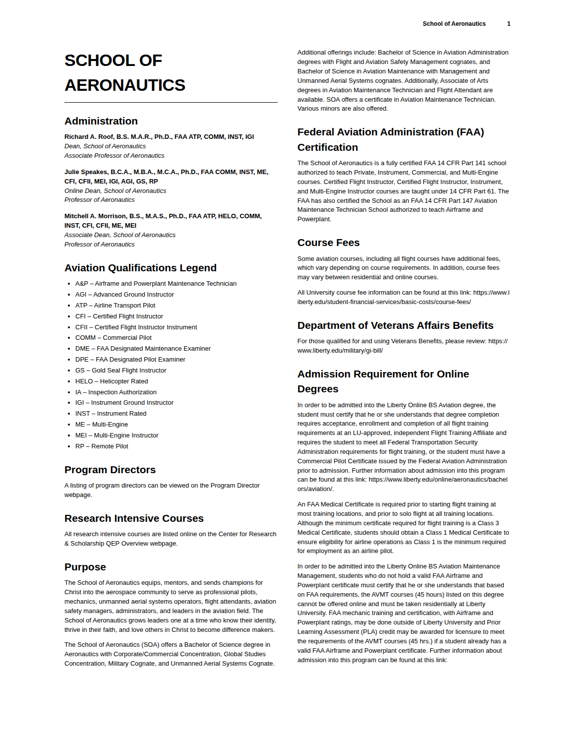School of Aeronautics 1
SCHOOL OF AERONAUTICS
Administration
Richard A. Roof, B.S. M.A.R., Ph.D., FAA ATP, COMM, INST, IGI
Dean, School of Aeronautics
Associate Professor of Aeronautics
Julie Speakes, B.C.A., M.B.A., M.C.A., Ph.D., FAA COMM, INST, ME, CFI, CFII, MEI, IGI, AGI, GS, RP
Online Dean, School of Aeronautics
Professor of Aeronautics
Mitchell A. Morrison, B.S., M.A.S., Ph.D., FAA ATP, HELO, COMM, INST, CFI, CFII, ME, MEI
Associate Dean, School of Aeronautics
Professor of Aeronautics
Aviation Qualifications Legend
A&P – Airframe and Powerplant Maintenance Technician
AGI – Advanced Ground Instructor
ATP – Airline Transport Pilot
CFI – Certified Flight Instructor
CFII – Certified Flight Instructor Instrument
COMM – Commercial Pilot
DME – FAA Designated Maintenance Examiner
DPE – FAA Designated Pilot Examiner
GS – Gold Seal Flight Instructor
HELO – Helicopter Rated
IA – Inspection Authorization
IGI – Instrument Ground Instructor
INST – Instrument Rated
ME – Multi-Engine
MEI – Multi-Engine Instructor
RP – Remote Pilot
Program Directors
A listing of program directors can be viewed on the Program Director webpage.
Research Intensive Courses
All research intensive courses are listed online on the Center for Research & Scholarship QEP Overview webpage.
Purpose
The School of Aeronautics equips, mentors, and sends champions for Christ into the aerospace community to serve as professional pilots, mechanics, unmanned aerial systems operators, flight attendants, aviation safety managers, administrators, and leaders in the aviation field. The School of Aeronautics grows leaders one at a time who know their identity, thrive in their faith, and love others in Christ to become difference makers.
The School of Aeronautics (SOA) offers a Bachelor of Science degree in Aeronautics with Corporate/Commercial Concentration, Global Studies Concentration, Military Cognate, and Unmanned Aerial Systems Cognate. Additional offerings include: Bachelor of Science in Aviation Administration degrees with Flight and Aviation Safety Management cognates, and Bachelor of Science in Aviation Maintenance with Management and Unmanned Aerial Systems cognates. Additionally, Associate of Arts degrees in Aviation Maintenance Technician and Flight Attendant are available. SOA offers a certificate in Aviation Maintenance Technician. Various minors are also offered.
Federal Aviation Administration (FAA) Certification
The School of Aeronautics is a fully certified FAA 14 CFR Part 141 school authorized to teach Private, Instrument, Commercial, and Multi-Engine courses. Certified Flight Instructor, Certified Flight Instructor, Instrument, and Multi-Engine Instructor courses are taught under 14 CFR Part 61. The FAA has also certified the School as an FAA 14 CFR Part 147 Aviation Maintenance Technician School authorized to teach Airframe and Powerplant.
Course Fees
Some aviation courses, including all flight courses have additional fees, which vary depending on course requirements. In addition, course fees may vary between residential and online courses.
All University course fee information can be found at this link: https://www.liberty.edu/student-financial-services/basic-costs/course-fees/
Department of Veterans Affairs Benefits
For those qualified for and using Veterans Benefits, please review: https://www.liberty.edu/military/gi-bill/
Admission Requirement for Online Degrees
In order to be admitted into the Liberty Online BS Aviation degree, the student must certify that he or she understands that degree completion requires acceptance, enrollment and completion of all flight training requirements at an LU-approved, independent Flight Training Affiliate and requires the student to meet all Federal Transportation Security Administration requirements for flight training, or the student must have a Commercial Pilot Certificate issued by the Federal Aviation Administration prior to admission. Further information about admission into this program can be found at this link: https://www.liberty.edu/online/aeronautics/bachelors/aviation/.
An FAA Medical Certificate is required prior to starting flight training at most training locations, and prior to solo flight at all training locations. Although the minimum certificate required for flight training is a Class 3 Medical Certificate, students should obtain a Class 1 Medical Certificate to ensure eligibility for airline operations as Class 1 is the minimum required for employment as an airline pilot.
In order to be admitted into the Liberty Online BS Aviation Maintenance Management, students who do not hold a valid FAA Airframe and Powerplant certificate must certify that he or she understands that based on FAA requirements, the AVMT courses (45 hours) listed on this degree cannot be offered online and must be taken residentially at Liberty University. FAA mechanic training and certification, with Airframe and Powerplant ratings, may be done outside of Liberty University and Prior Learning Assessment (PLA) credit may be awarded for licensure to meet the requirements of the AVMT courses (45 hrs.) if a student already has a valid FAA Airframe and Powerplant certificate. Further information about admission into this program can be found at this link: